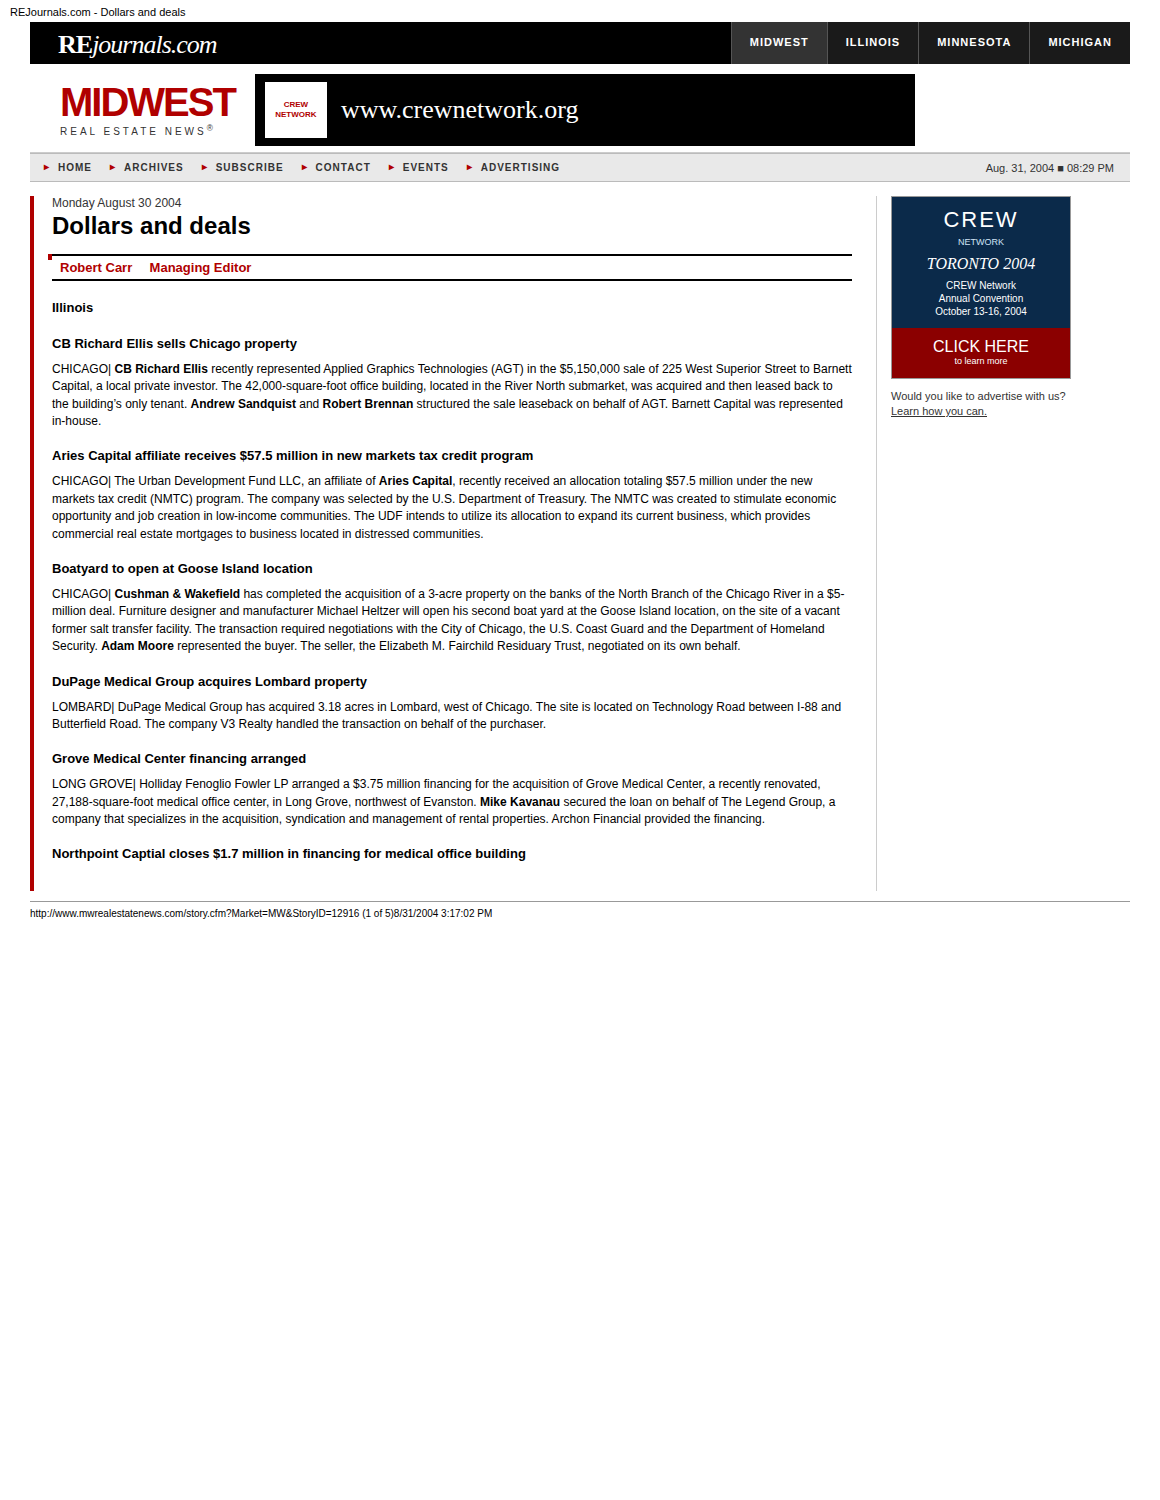REJournals.com - Dollars and deals
REjournals.com
MIDWEST ILLINOIS MINNESOTA MICHIGAN
MIDWEST
REAL ESTATE NEWS®
CREW
NETWORK
www.crewnetwork.org
HOME ARCHIVES SUBSCRIBE CONTACT EVENTS ADVERTISING Aug. 31, 2004 ■ 08:29 PM
Monday August 30 2004
Dollars and deals
Robert Carr Managing Editor
Illinois
CB Richard Ellis sells Chicago property
Chicago| CB Richard Ellis recently represented Applied Graphics Technologies (AGT) in the $5,150,000 sale of 225 West Superior Street to Barnett Capital, a local private investor. The 42,000-square-foot office building, located in the River North submarket, was acquired and then leased back to the building’s only tenant. Andrew Sandquist and Robert Brennan structured the sale leaseback on behalf of AGT. Barnett Capital was represented in-house.
Aries Capital affiliate receives $57.5 million in new markets tax credit program
Chicago| The Urban Development Fund LLC, an affiliate of Aries Capital, recently received an allocation totaling $57.5 million under the new markets tax credit (NMTC) program. The company was selected by the U.S. Department of Treasury. The NMTC was created to stimulate economic opportunity and job creation in low-income communities. The UDF intends to utilize its allocation to expand its current business, which provides commercial real estate mortgages to business located in distressed communities.
Boatyard to open at Goose Island location
Chicago| Cushman & Wakefield has completed the acquisition of a 3-acre property on the banks of the North Branch of the Chicago River in a $5-million deal. Furniture designer and manufacturer Michael Heltzer will open his second boat yard at the Goose Island location, on the site of a vacant former salt transfer facility. The transaction required negotiations with the City of Chicago, the U.S. Coast Guard and the Department of Homeland Security. Adam Moore represented the buyer. The seller, the Elizabeth M. Fairchild Residuary Trust, negotiated on its own behalf.
DuPage Medical Group acquires Lombard property
Lombard| DuPage Medical Group has acquired 3.18 acres in Lombard, west of Chicago. The site is located on Technology Road between I-88 and Butterfield Road. The company V3 Realty handled the transaction on behalf of the purchaser.
Grove Medical Center financing arranged
Long Grove| Holliday Fenoglio Fowler LP arranged a $3.75 million financing for the acquisition of Grove Medical Center, a recently renovated, 27,188-square-foot medical office center, in Long Grove, northwest of Evanston. Mike Kavanau secured the loan on behalf of The Legend Group, a company that specializes in the acquisition, syndication and management of rental properties. Archon Financial provided the financing.
Northpoint Captial closes $1.7 million in financing for medical office building
CREW
NETWORK
TORONTO 2004
CREW Network
Annual Convention
October 13-16, 2004
CLICK HEREto learn more
Would you like to advertise with us?
Learn how you can.
http://www.mwrealestatenews.com/story.cfm?Market=MW&StoryID=12916 (1 of 5)8/31/2004 3:17:02 PM